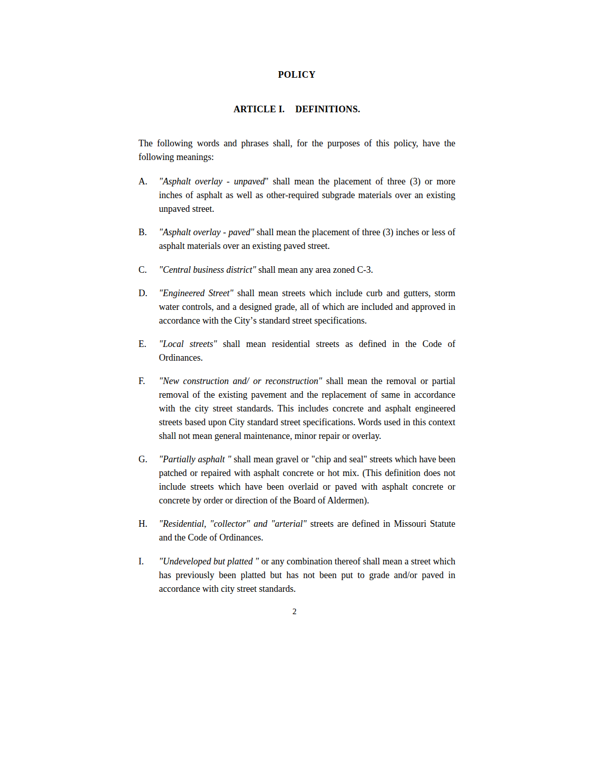POLICY
ARTICLE I. DEFINITIONS.
The following words and phrases shall, for the purposes of this policy, have the following meanings:
A. "Asphalt overlay - unpaved" shall mean the placement of three (3) or more inches of asphalt as well as other‑required subgrade materials over an existing unpaved street.
B. "Asphalt overlay - paved" shall mean the placement of three (3) inches or less of asphalt materials over an existing paved street.
C. "Central business district" shall mean any area zoned C-3.
D. "Engineered Street" shall mean streets which include curb and gutters, storm water controls, and a designed grade, all of which are included and approved in accordance with the Cityʼs standard street specifications.
E. "Local streets" shall mean residential streets as defined in the Code of Ordinances.
F. "New construction and/ or reconstruction" shall mean the removal or partial removal of the existing pavement and the replacement of same in accordance with the city street standards. This includes concrete and asphalt engineered streets based upon City standard street specifications. Words used in this context shall not mean general maintenance, minor repair or overlay.
G. "Partially asphalt " shall mean gravel or "chip and seal" streets which have been patched or repaired with asphalt concrete or hot mix. (This definition does not include streets which have been overlaid or paved with asphalt concrete or concrete by order or direction of the Board of Aldermen).
H. "Residential, "collector" and "arterial" streets are defined in Missouri Statute and the Code of Ordinances.
I. "Undeveloped but platted " or any combination thereof shall mean a street which has previously been platted but has not been put to grade and/or paved in accordance with city street standards.
2